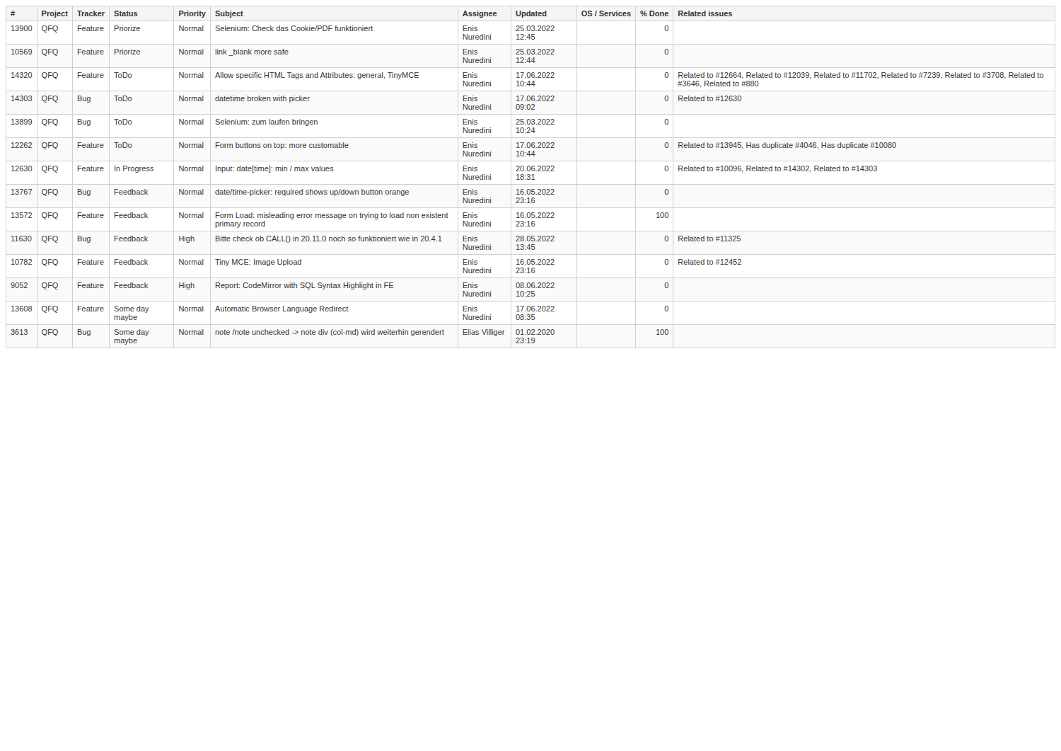| # | Project | Tracker | Status | Priority | Subject | Assignee | Updated | OS / Services | % Done | Related issues |
| --- | --- | --- | --- | --- | --- | --- | --- | --- | --- | --- |
| 13900 | QFQ | Feature | Priorize | Normal | Selenium: Check das Cookie/PDF funktioniert | Enis Nuredini | 25.03.2022 12:45 | | 0 | |
| 10569 | QFQ | Feature | Priorize | Normal | link _blank more safe | Enis Nuredini | 25.03.2022 12:44 | | 0 | |
| 14320 | QFQ | Feature | ToDo | Normal | Allow specific HTML Tags and Attributes: general, TinyMCE | Enis Nuredini | 17.06.2022 10:44 | | 0 | Related to #12664, Related to #12039, Related to #11702, Related to #7239, Related to #3708, Related to #3646, Related to #880 |
| 14303 | QFQ | Bug | ToDo | Normal | datetime broken with picker | Enis Nuredini | 17.06.2022 09:02 | | 0 | Related to #12630 |
| 13899 | QFQ | Bug | ToDo | Normal | Selenium: zum laufen bringen | Enis Nuredini | 25.03.2022 10:24 | | 0 | |
| 12262 | QFQ | Feature | ToDo | Normal | Form buttons on top: more customable | Enis Nuredini | 17.06.2022 10:44 | | 0 | Related to #13945, Has duplicate #4046, Has duplicate #10080 |
| 12630 | QFQ | Feature | In Progress | Normal | Input: date[time]: min / max values | Enis Nuredini | 20.06.2022 18:31 | | 0 | Related to #10096, Related to #14302, Related to #14303 |
| 13767 | QFQ | Bug | Feedback | Normal | date/time-picker: required shows up/down button orange | Enis Nuredini | 16.05.2022 23:16 | | 0 | |
| 13572 | QFQ | Feature | Feedback | Normal | Form Load: misleading error message on trying to load non existent primary record | Enis Nuredini | 16.05.2022 23:16 | | 100 | |
| 11630 | QFQ | Bug | Feedback | High | Bitte check ob CALL() in 20.11.0 noch so funktioniert wie in 20.4.1 | Enis Nuredini | 28.05.2022 13:45 | | 0 | Related to #11325 |
| 10782 | QFQ | Feature | Feedback | Normal | Tiny MCE: Image Upload | Enis Nuredini | 16.05.2022 23:16 | | 0 | Related to #12452 |
| 9052 | QFQ | Feature | Feedback | High | Report: CodeMirror with SQL Syntax Highlight in FE | Enis Nuredini | 08.06.2022 10:25 | | 0 | |
| 13608 | QFQ | Feature | Some day maybe | Normal | Automatic Browser Language Redirect | Enis Nuredini | 17.06.2022 08:35 | | 0 | |
| 3613 | QFQ | Bug | Some day maybe | Normal | note /note unchecked -> note div (col-md) wird weiterhin gerendert | Elias Villiger | 01.02.2020 23:19 | | 100 | |